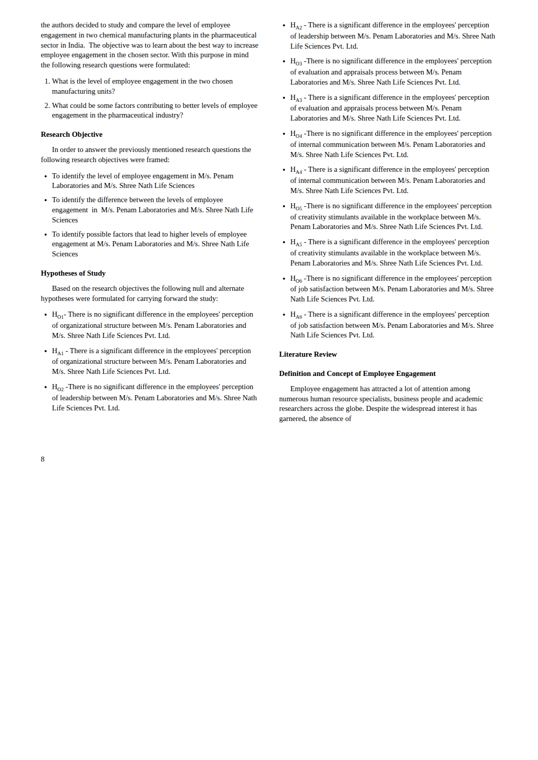the authors decided to study and compare the level of employee engagement in two chemical manufacturing plants in the pharmaceutical sector in India. The objective was to learn about the best way to increase employee engagement in the chosen sector. With this purpose in mind the following research questions were formulated:
What is the level of employee engagement in the two chosen manufacturing units?
What could be some factors contributing to better levels of employee engagement in the pharmaceutical industry?
Research Objective
In order to answer the previously mentioned research questions the following research objectives were framed:
To identify the level of employee engagement in M/s. Penam Laboratories and M/s. Shree Nath Life Sciences
To identify the difference between the levels of employee engagement in M/s. Penam Laboratories and M/s. Shree Nath Life Sciences
To identify possible factors that lead to higher levels of employee engagement at M/s. Penam Laboratories and M/s. Shree Nath Life Sciences
Hypotheses of Study
Based on the research objectives the following null and alternate hypotheses were formulated for carrying forward the study:
HO1- There is no significant difference in the employees' perception of organizational structure between M/s. Penam Laboratories and M/s. Shree Nath Life Sciences Pvt. Ltd.
HA1 - There is a significant difference in the employees' perception of organizational structure between M/s. Penam Laboratories and M/s. Shree Nath Life Sciences Pvt. Ltd.
HO2 -There is no significant difference in the employees' perception of leadership between M/s. Penam Laboratories and M/s. Shree Nath Life Sciences Pvt. Ltd.
HA2 - There is a significant difference in the employees' perception of leadership between M/s. Penam Laboratories and M/s. Shree Nath Life Sciences Pvt. Ltd.
HO3 -There is no significant difference in the employees' perception of evaluation and appraisals process between M/s. Penam Laboratories and M/s. Shree Nath Life Sciences Pvt. Ltd.
HA3 - There is a significant difference in the employees' perception of evaluation and appraisals process between M/s. Penam Laboratories and M/s. Shree Nath Life Sciences Pvt. Ltd.
HO4 -There is no significant difference in the employees' perception of internal communication between M/s. Penam Laboratories and M/s. Shree Nath Life Sciences Pvt. Ltd.
HA4 - There is a significant difference in the employees' perception of internal communication between M/s. Penam Laboratories and M/s. Shree Nath Life Sciences Pvt. Ltd.
HO5 -There is no significant difference in the employees' perception of creativity stimulants available in the workplace between M/s. Penam Laboratories and M/s. Shree Nath Life Sciences Pvt. Ltd.
HA5 - There is a significant difference in the employees' perception of creativity stimulants available in the workplace between M/s. Penam Laboratories and M/s. Shree Nath Life Sciences Pvt. Ltd.
HO6 -There is no significant difference in the employees' perception of job satisfaction between M/s. Penam Laboratories and M/s. Shree Nath Life Sciences Pvt. Ltd.
HA6 - There is a significant difference in the employees' perception of job satisfaction between M/s. Penam Laboratories and M/s. Shree Nath Life Sciences Pvt. Ltd.
Literature Review
Definition and Concept of Employee Engagement
Employee engagement has attracted a lot of attention among numerous human resource specialists, business people and academic researchers across the globe. Despite the widespread interest it has garnered, the absence of
8